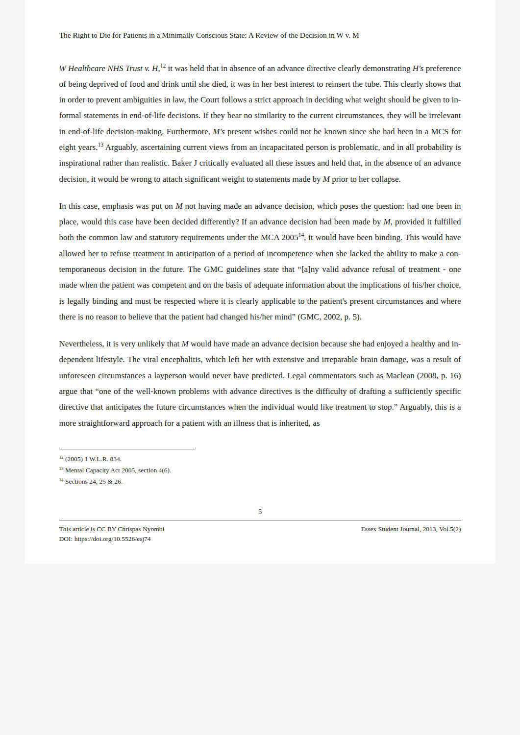The Right to Die for Patients in a Minimally Conscious State: A Review of the Decision in W v. M
W Healthcare NHS Trust v. H,12 it was held that in absence of an advance directive clearly demonstrating H's preference of being deprived of food and drink until she died, it was in her best interest to reinsert the tube. This clearly shows that in order to prevent ambiguities in law, the Court follows a strict approach in deciding what weight should be given to informal statements in end-of-life decisions. If they bear no similarity to the current circumstances, they will be irrelevant in end-of-life decision-making. Furthermore, M's present wishes could not be known since she had been in a MCS for eight years.13 Arguably, ascertaining current views from an incapacitated person is problematic, and in all probability is inspirational rather than realistic. Baker J critically evaluated all these issues and held that, in the absence of an advance decision, it would be wrong to attach significant weight to statements made by M prior to her collapse.
In this case, emphasis was put on M not having made an advance decision, which poses the question: had one been in place, would this case have been decided differently? If an advance decision had been made by M, provided it fulfilled both the common law and statutory requirements under the MCA 200514, it would have been binding. This would have allowed her to refuse treatment in anticipation of a period of incompetence when she lacked the ability to make a contemporaneous decision in the future. The GMC guidelines state that “[a]ny valid advance refusal of treatment - one made when the patient was competent and on the basis of adequate information about the implications of his/her choice, is legally binding and must be respected where it is clearly applicable to the patient's present circumstances and where there is no reason to believe that the patient had changed his/her mind” (GMC, 2002, p. 5).
Nevertheless, it is very unlikely that M would have made an advance decision because she had enjoyed a healthy and independent lifestyle. The viral encephalitis, which left her with extensive and irreparable brain damage, was a result of unforeseen circumstances a layperson would never have predicted. Legal commentators such as Maclean (2008, p. 16) argue that “one of the well-known problems with advance directives is the difficulty of drafting a sufficiently specific directive that anticipates the future circumstances when the individual would like treatment to stop.” Arguably, this is a more straightforward approach for a patient with an illness that is inherited, as
12 (2005) 1 W.L.R. 834.
13 Mental Capacity Act 2005, section 4(6).
14 Sections 24, 25 & 26.
5
This article is CC BY Chrispas Nyombi
DOI: https://doi.org/10.5526/esj74
Essex Student Journal, 2013, Vol.5(2)